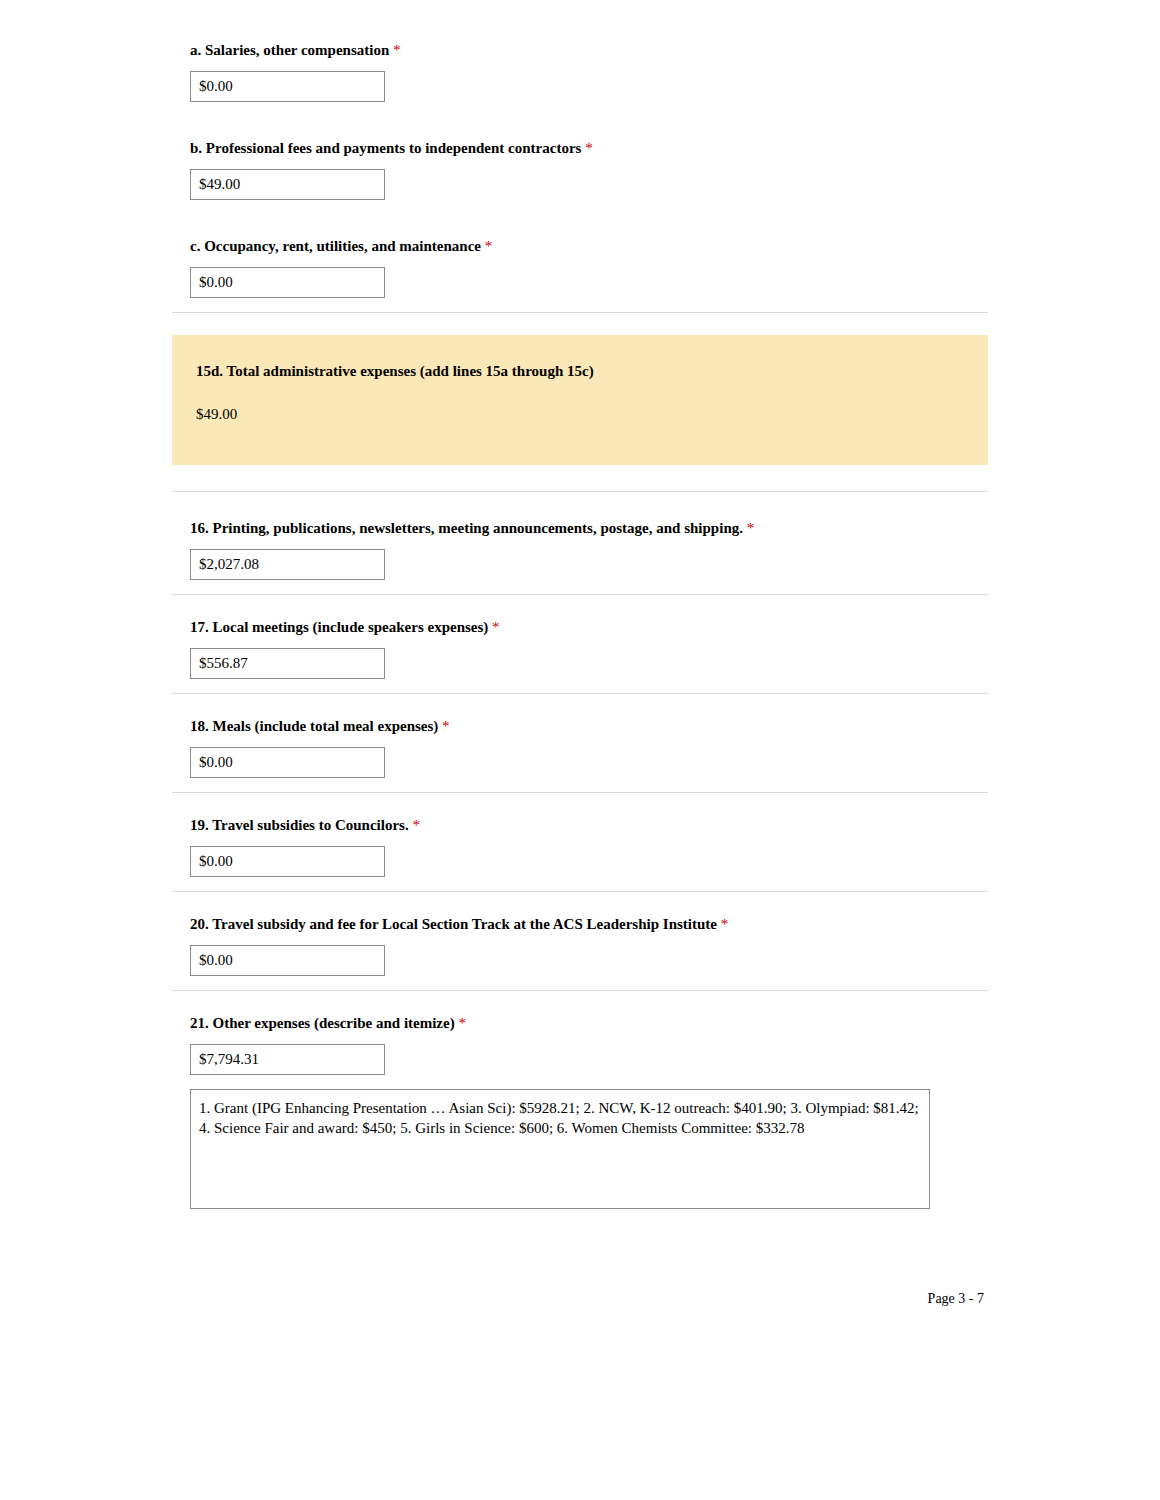a. Salaries, other compensation *
b. Professional fees and payments to independent contractors *
c. Occupancy, rent, utilities, and maintenance *
15d. Total administrative expenses (add lines 15a through 15c)
$49.00
16. Printing, publications, newsletters, meeting announcements, postage, and shipping. *
17. Local meetings (include speakers expenses) *
18. Meals (include total meal expenses) *
19. Travel subsidies to Councilors. *
20. Travel subsidy and fee for Local Section Track at the ACS Leadership Institute *
21. Other expenses (describe and itemize) * 1. Grant (IPG Enhancing Presentation … Asian Sci): $5928.21; 2. NCW, K-12 outreach: $401.90; 3. Olympiad: $81.42; 4. Science Fair and award: $450; 5. Girls in Science: $600; 6. Women Chemists Committee: $332.78
Page 3 - 7